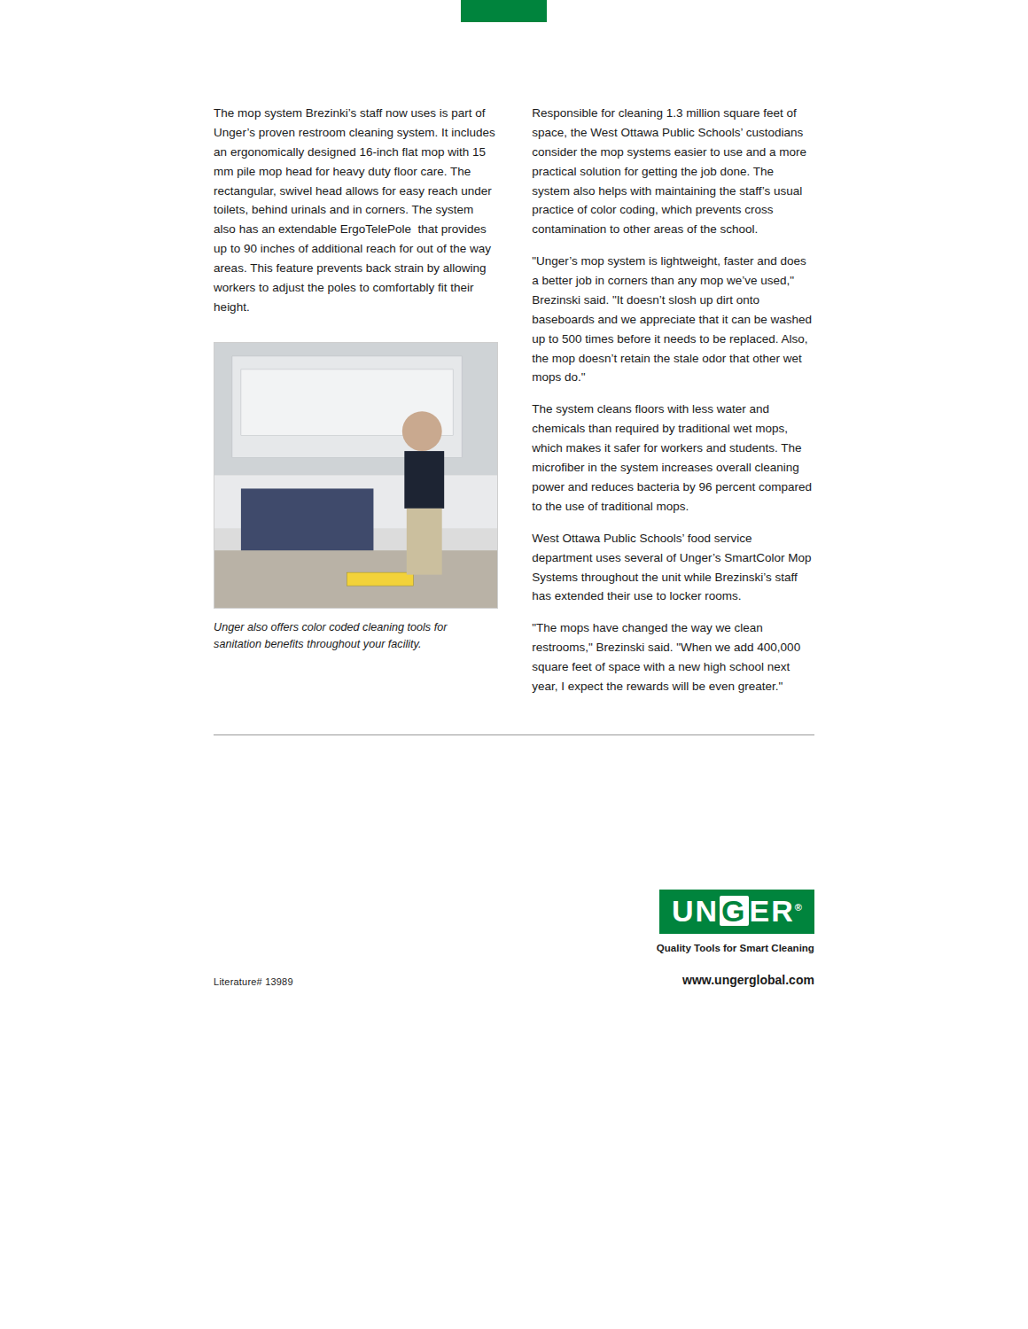The mop system Brezinki’s staff now uses is part of Unger’s proven restroom cleaning system. It includes an ergonomically designed 16-inch flat mop with 15 mm pile mop head for heavy duty floor care. The rectangular, swivel head allows for easy reach under toilets, behind urinals and in corners. The system also has an extendable ErgoTelePole that provides up to 90 inches of additional reach for out of the way areas. This feature prevents back strain by allowing workers to adjust the poles to comfortably fit their height.
Unger also offers color coded cleaning tools for sanitation benefits throughout your facility.
Responsible for cleaning 1.3 million square feet of space, the West Ottawa Public Schools’ custodians consider the mop systems easier to use and a more practical solution for getting the job done. The system also helps with maintaining the staff’s usual practice of color coding, which prevents cross contamination to other areas of the school.
"Unger’s mop system is lightweight, faster and does a better job in corners than any mop we’ve used," Brezinski said. "It doesn’t slosh up dirt onto baseboards and we appreciate that it can be washed up to 500 times before it needs to be replaced. Also, the mop doesn’t retain the stale odor that other wet mops do."
The system cleans floors with less water and chemicals than required by traditional wet mops, which makes it safer for workers and students. The microfiber in the system increases overall cleaning power and reduces bacteria by 96 percent compared to the use of traditional mops.
West Ottawa Public Schools’ food service department uses several of Unger’s SmartColor Mop Systems throughout the unit while Brezinski’s staff has extended their use to locker rooms.
"The mops have changed the way we clean restrooms," Brezinski said. "When we add 400,000 square feet of space with a new high school next year, I expect the rewards will be even greater."
Literature# 13989
UNGER®
Quality Tools for Smart Cleaning
www.ungerglobal.com